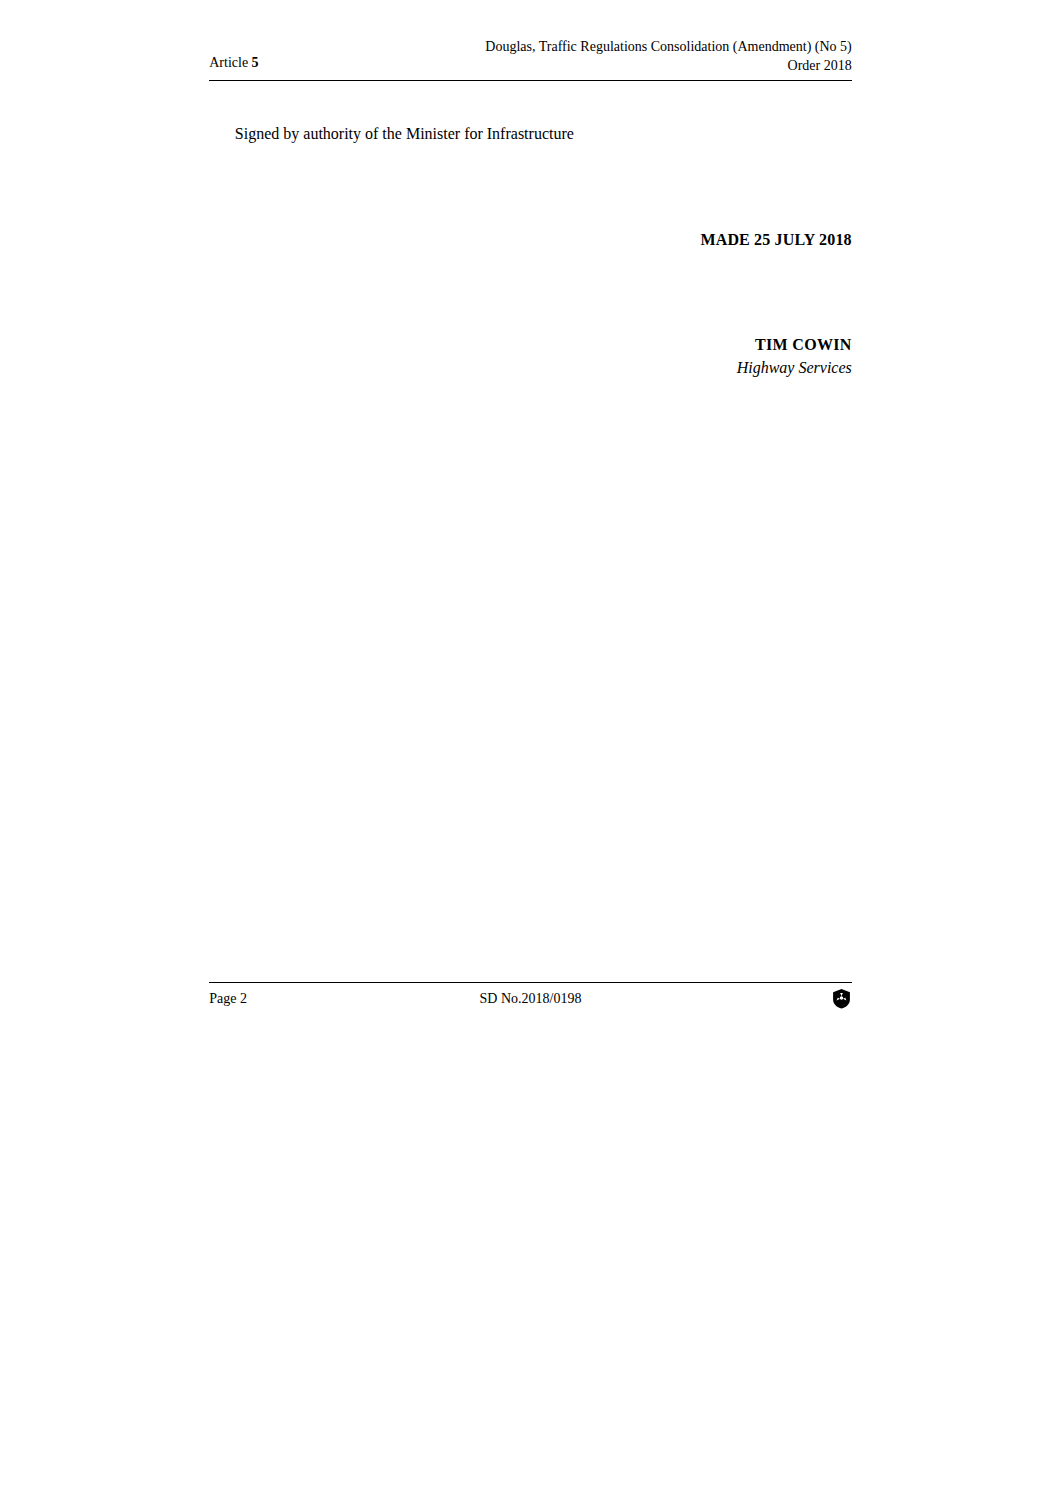Article 5
Douglas, Traffic Regulations Consolidation (Amendment) (No 5)
Order 2018
Signed by authority of the Minister for Infrastructure
MADE 25 JULY 2018
TIM COWIN
Highway Services
Page 2
SD No.2018/0198